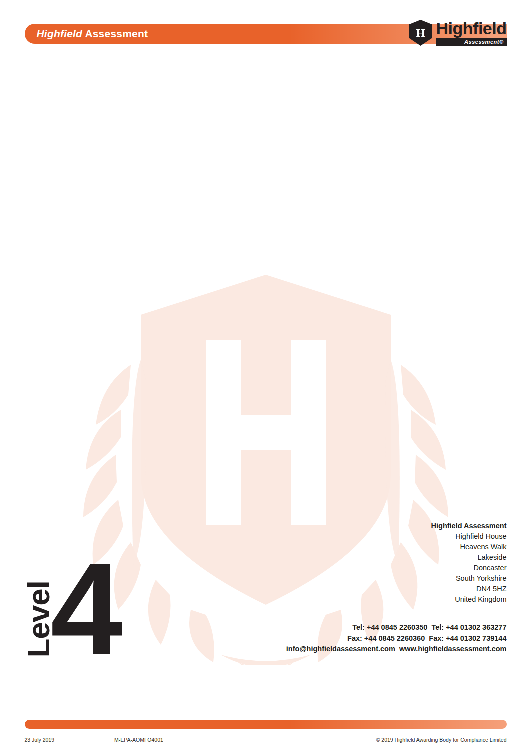Highfield Assessment
H
Highfield
Assessment®
Highfield Assessment
Highfield House
Heavens Walk
Lakeside
Doncaster
South Yorkshire
DN4 5HZ
United Kingdom
Tel: +44 0845 2260350 Tel: +44 01302 363277
Fax: +44 0845 2260360 Fax: +44 01302 739144
info@highfieldassessment.com www.highfieldassessment.com
Level
4
23 July 2019 M-EPA-AOMFO4001 © 2019 Highfield Awarding Body for Compliance Limited